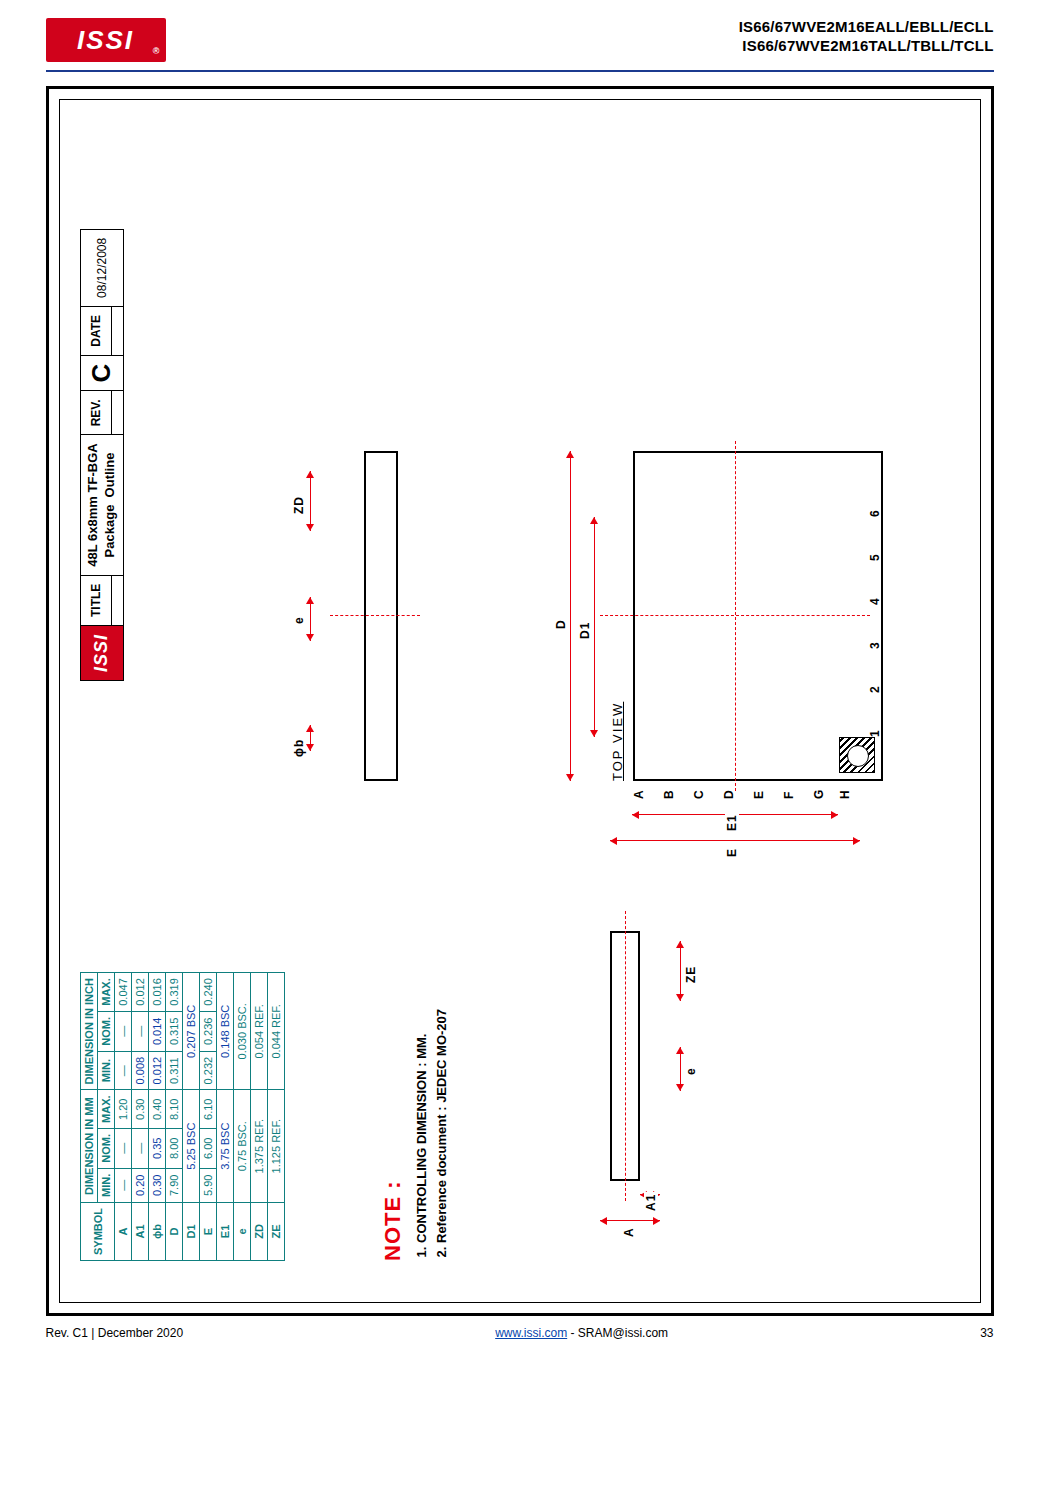ISSI®
IS66/67WVE2M16EALL/EBLL/ECLL
IS66/67WVE2M16TALL/TBLL/TCLL
| SYMBOL | DIMENSION IN MM | DIMENSION IN INCH |
| --- | --- | --- |
| MIN. | NOM. | MAX. | MIN. | NOM. | MAX. |
| A | — | — | 1.20 | — | — | 0.047 |
| A1 | 0.20 | — | 0.30 | 0.008 | — | 0.012 |
| ɸb | 0.30 | 0.35 | 0.40 | 0.012 | 0.014 | 0.016 |
| D | 7.90 | 8.00 | 8.10 | 0.311 | 0.315 | 0.319 |
| D1 | 5.25 BSC | 0.207 BSC |
| E | 5.90 | 6.00 | 6.10 | 0.232 | 0.236 | 0.240 |
| E1 | 3.75 BSC | 0.148 BSC |
| e | 0.75 BSC. | 0.030 BSC. |
| ZD | 1.375 REF. | 0.054 REF. |
| ZE | 1.125 REF. | 0.044 REF. |
NOTE :
CONTROLLING DIMENSION : MM.
Reference document : JEDEC MO-207
| ISSI | TITLE | 48L 6x8mm TF-BGA Package Outline | REV. | C | DATE | 08/12/2008 |
TOP VIEW
1 2 3 4 5 6
A B C D E F G H
D
D1
E
E1
ɸb
e
ZD
A
A1
e
ZE
Rev. C1 | December 2020
www.issi.com - SRAM@issi.com
33